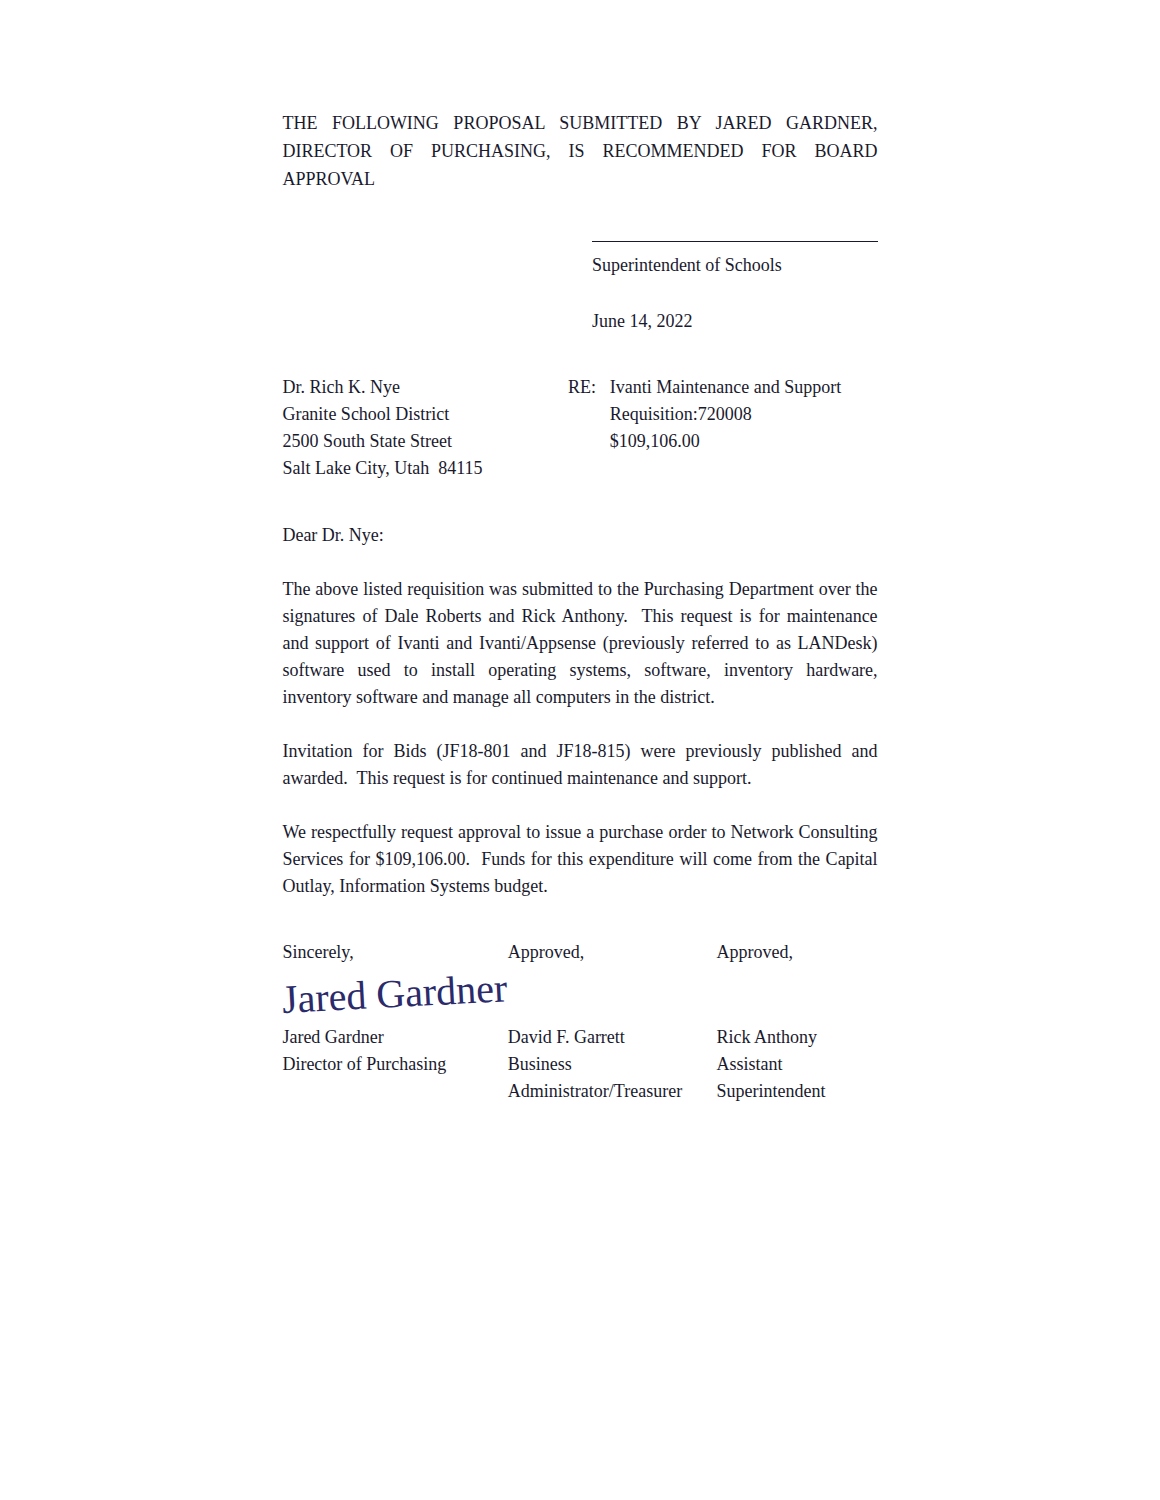THE FOLLOWING PROPOSAL SUBMITTED BY JARED GARDNER, DIRECTOR OF PURCHASING, IS RECOMMENDED FOR BOARD APPROVAL
Superintendent of Schools
June 14, 2022
| Dr. Rich K. Nye Granite School District 2500 South State Street Salt Lake City, Utah 84115 | RE: | Ivanti Maintenance and Support Requisition:720008 $109,106.00 |
Dear Dr. Nye:
The above listed requisition was submitted to the Purchasing Department over the signatures of Dale Roberts and Rick Anthony. This request is for maintenance and support of Ivanti and Ivanti/Appsense (previously referred to as LANDesk) software used to install operating systems, software, inventory hardware, inventory software and manage all computers in the district.
Invitation for Bids (JF18-801 and JF18-815) were previously published and awarded. This request is for continued maintenance and support.
We respectfully request approval to issue a purchase order to Network Consulting Services for $109,106.00. Funds for this expenditure will come from the Capital Outlay, Information Systems budget.
| Sincerely, | Approved, | Approved, |
| Jared Gardner | | |
| Jared Gardner Director of Purchasing | David F. Garrett Business Administrator/Treasurer | Rick Anthony Assistant Superintendent |